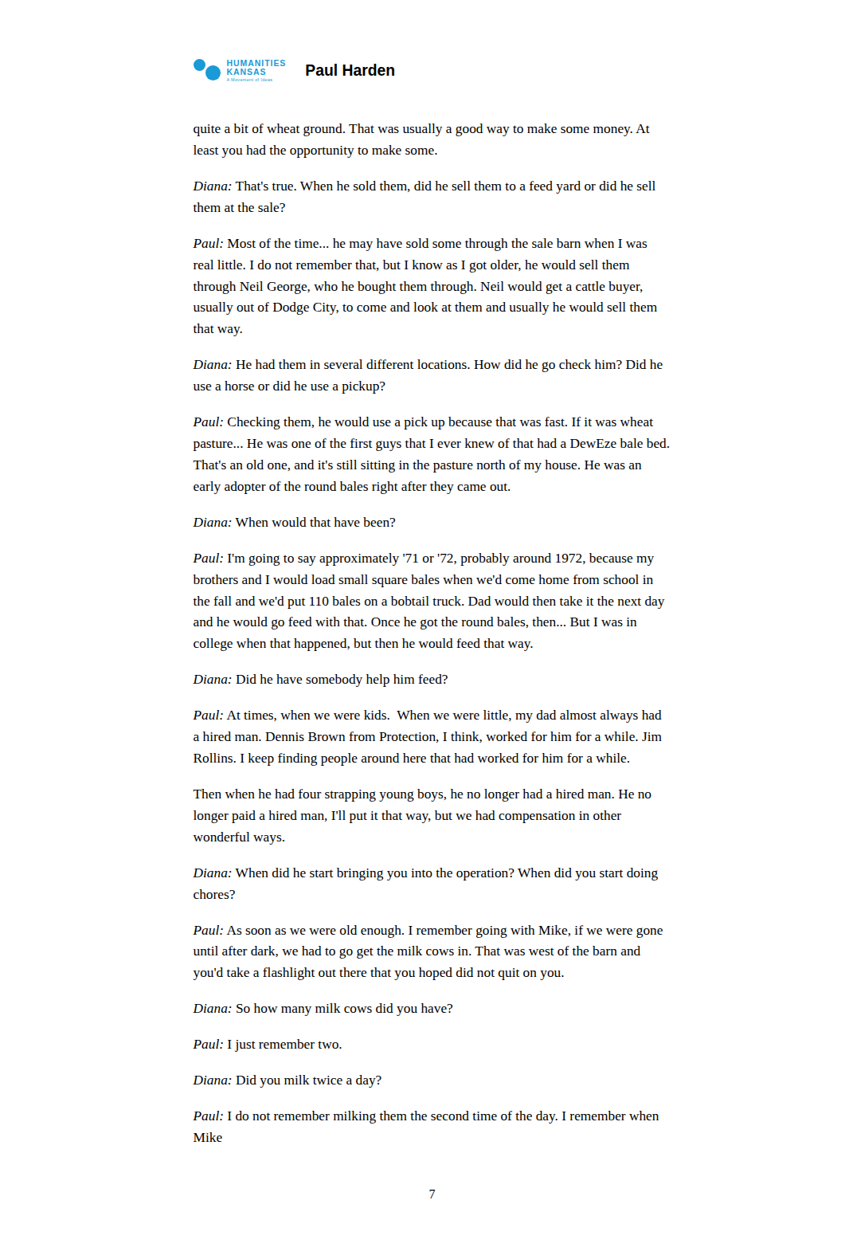HUMANITIES KANSAS A Movement of Ideas
Paul Harden
quite a bit of wheat ground. That was usually a good way to make some money. At least you had the opportunity to make some.
Diana: That's true. When he sold them, did he sell them to a feed yard or did he sell them at the sale?
Paul: Most of the time... he may have sold some through the sale barn when I was real little. I do not remember that, but I know as I got older, he would sell them through Neil George, who he bought them through. Neil would get a cattle buyer, usually out of Dodge City, to come and look at them and usually he would sell them that way.
Diana: He had them in several different locations. How did he go check him? Did he use a horse or did he use a pickup?
Paul: Checking them, he would use a pick up because that was fast. If it was wheat pasture... He was one of the first guys that I ever knew of that had a DewEze bale bed. That's an old one, and it's still sitting in the pasture north of my house. He was an early adopter of the round bales right after they came out.
Diana: When would that have been?
Paul: I'm going to say approximately '71 or '72, probably around 1972, because my brothers and I would load small square bales when we'd come home from school in the fall and we'd put 110 bales on a bobtail truck. Dad would then take it the next day and he would go feed with that. Once he got the round bales, then... But I was in college when that happened, but then he would feed that way.
Diana: Did he have somebody help him feed?
Paul: At times, when we were kids. When we were little, my dad almost always had a hired man. Dennis Brown from Protection, I think, worked for him for a while. Jim Rollins. I keep finding people around here that had worked for him for a while.
Then when he had four strapping young boys, he no longer had a hired man. He no longer paid a hired man, I'll put it that way, but we had compensation in other wonderful ways.
Diana: When did he start bringing you into the operation? When did you start doing chores?
Paul: As soon as we were old enough. I remember going with Mike, if we were gone until after dark, we had to go get the milk cows in. That was west of the barn and you'd take a flashlight out there that you hoped did not quit on you.
Diana: So how many milk cows did you have?
Paul: I just remember two.
Diana: Did you milk twice a day?
Paul: I do not remember milking them the second time of the day. I remember when Mike
7